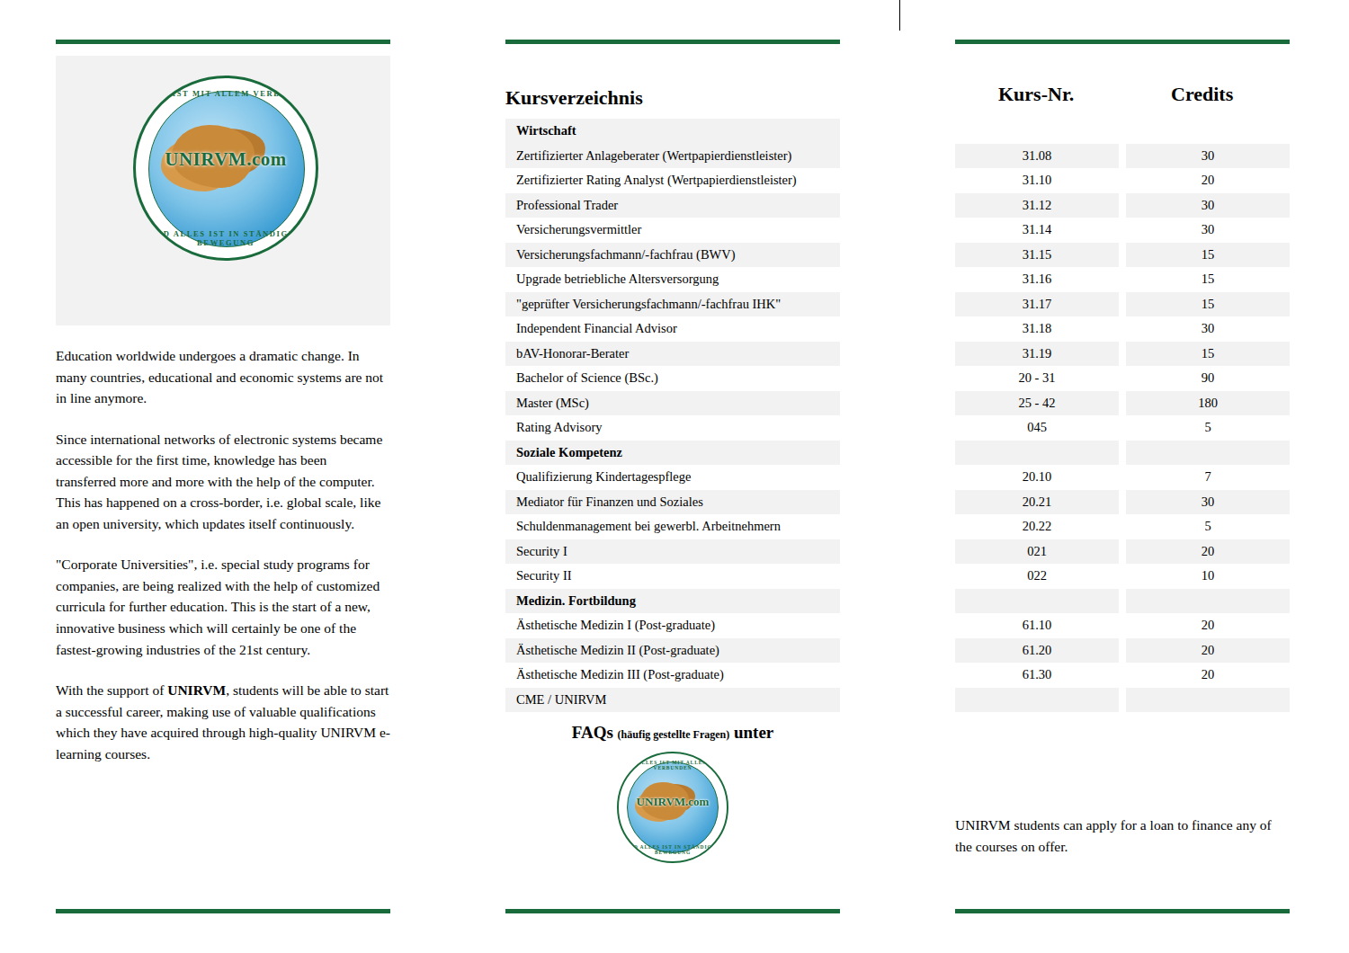ALLES IST MIT ALLEM VERBUNDEN
UNIRVM.com
UND ALLES IST IN STÄNDIGER BEWEGUNG
Education worldwide undergoes a dramatic change. In many countries, educational and economic systems are not in line anymore.
Since international networks of electronic systems became accessible for the first time, knowledge has been transferred more and more with the help of the computer. This has happened on a cross-border, i.e. global scale, like an open university, which updates itself continuously.
"Corporate Universities", i.e. special study programs for companies, are being realized with the help of customized curricula for further education. This is the start of a new, innovative business which will certainly be one of the fastest-growing industries of the 21st century.
With the support of UNIRVM, students will be able to start a successful career, making use of valuable qualifications which they have acquired through high-quality UNIRVM e-learning courses.
Kursverzeichnis
Wirtschaft
Zertifizierter Anlageberater (Wertpapierdienstleister)
Zertifizierter Rating Analyst (Wertpapierdienstleister)
Professional Trader
Versicherungsvermittler
Versicherungsfachmann/-fachfrau (BWV)
Upgrade betriebliche Altersversorgung
"geprüfter Versicherungsfachmann/-fachfrau IHK"
Independent Financial Advisor
bAV-Honorar-Berater
Bachelor of Science (BSc.)
Master (MSc)
Rating Advisory
Soziale Kompetenz
Qualifizierung Kindertagespflege
Mediator für Finanzen und Soziales
Schuldenmanagement bei gewerbl. Arbeitnehmern
Security I
Security II
Medizin. Fortbildung
Ästhetische Medizin I (Post-graduate)
Ästhetische Medizin II (Post-graduate)
Ästhetische Medizin III (Post-graduate)
CME / UNIRVM
FAQs (häufig gestellte Fragen) unter
ALLES IST MIT ALLEM VERBUNDEN
UNIRVM.com
UND ALLES IST IN STÄNDIGER BEWEGUNG
Kurs-Nr. Credits
31.08 30
31.1020
31.12 30
31.1430
31.15 15
31.1615
31.17 15
31.1830
31.19 15
20 - 3190
25 - 42 180
0455
20.107
20.21 30
20.225
021 20
02210
61.1020
61.20 20
61.3020
UNIRVM students can apply for a loan to finance any of the courses on offer.